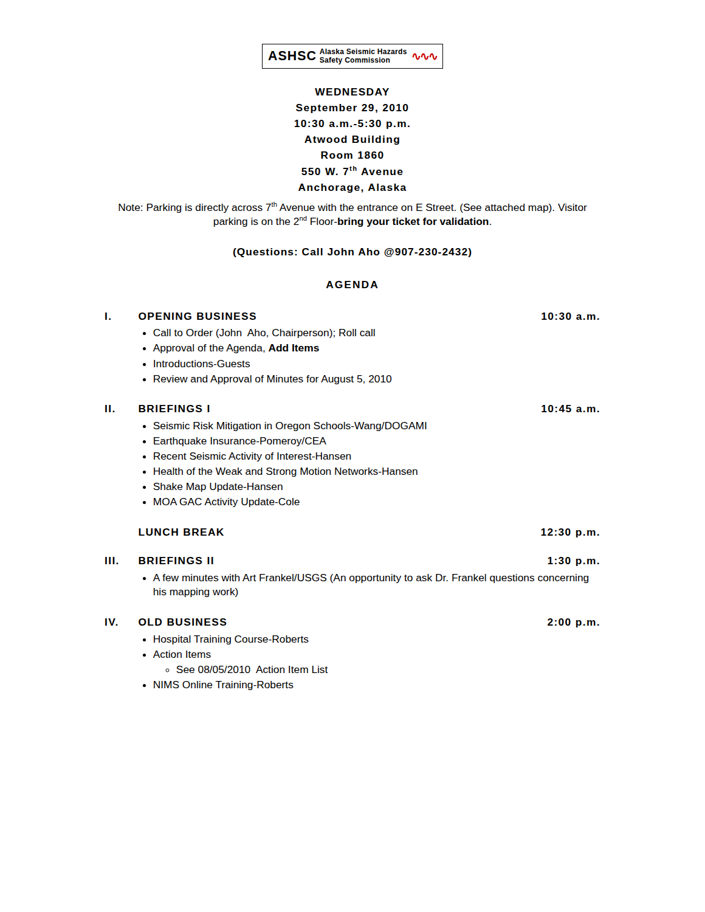ASHSC Alaska Seismic Hazards
Safety Commission∿∿∿
WEDNESDAY September 29, 2010 10:30 a.m.-5:30 p.m. Atwood Building Room 1860 550 W. 7th Avenue Anchorage, Alaska
Note: Parking is directly across 7th Avenue with the entrance on E Street. (See attached map). Visitor parking is on the 2nd Floor-bring your ticket for validation.
(Questions: Call John Aho @907-230-2432)
AGENDA
I. OPENING BUSINESS 10:30 a.m.
Call to Order (John Aho, Chairperson); Roll call
Approval of the Agenda, Add Items
Introductions-Guests
Review and Approval of Minutes for August 5, 2010
II. BRIEFINGS I 10:45 a.m.
Seismic Risk Mitigation in Oregon Schools-Wang/DOGAMI
Earthquake Insurance-Pomeroy/CEA
Recent Seismic Activity of Interest-Hansen
Health of the Weak and Strong Motion Networks-Hansen
Shake Map Update-Hansen
MOA GAC Activity Update-Cole
LUNCH BREAK 12:30 p.m.
III. BRIEFINGS II 1:30 p.m.
A few minutes with Art Frankel/USGS (An opportunity to ask Dr. Frankel questions concerning his mapping work)
IV. OLD BUSINESS 2:00 p.m.
Hospital Training Course-Roberts
Action Items
See 08/05/2010 Action Item List
NIMS Online Training-Roberts